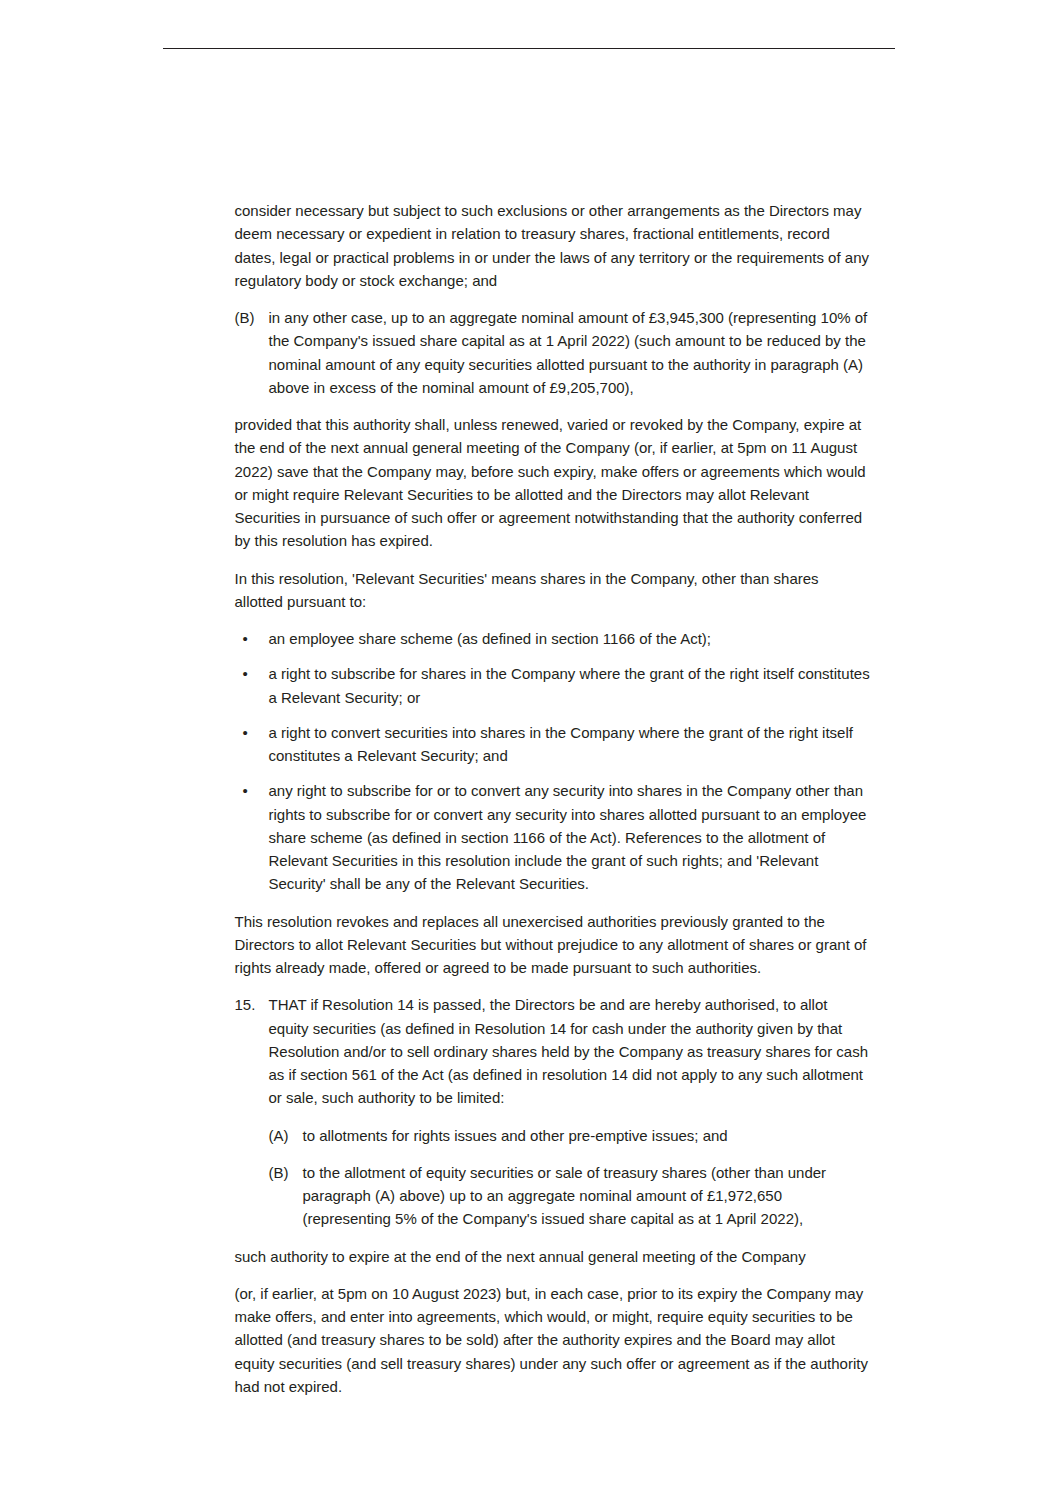consider necessary but subject to such exclusions or other arrangements as the Directors may deem necessary or expedient in relation to treasury shares, fractional entitlements, record dates, legal or practical problems in or under the laws of any territory or the requirements of any regulatory body or stock exchange; and
(B) in any other case, up to an aggregate nominal amount of £3,945,300 (representing 10% of the Company's issued share capital as at 1 April 2022) (such amount to be reduced by the nominal amount of any equity securities allotted pursuant to the authority in paragraph (A) above in excess of the nominal amount of £9,205,700),
provided that this authority shall, unless renewed, varied or revoked by the Company, expire at the end of the next annual general meeting of the Company (or, if earlier, at 5pm on 11 August 2022) save that the Company may, before such expiry, make offers or agreements which would or might require Relevant Securities to be allotted and the Directors may allot Relevant Securities in pursuance of such offer or agreement notwithstanding that the authority conferred by this resolution has expired.
In this resolution, 'Relevant Securities' means shares in the Company, other than shares allotted pursuant to:
an employee share scheme (as defined in section 1166 of the Act);
a right to subscribe for shares in the Company where the grant of the right itself constitutes a Relevant Security; or
a right to convert securities into shares in the Company where the grant of the right itself constitutes a Relevant Security; and
any right to subscribe for or to convert any security into shares in the Company other than rights to subscribe for or convert any security into shares allotted pursuant to an employee share scheme (as defined in section 1166 of the Act). References to the allotment of Relevant Securities in this resolution include the grant of such rights; and 'Relevant Security' shall be any of the Relevant Securities.
This resolution revokes and replaces all unexercised authorities previously granted to the Directors to allot Relevant Securities but without prejudice to any allotment of shares or grant of rights already made, offered or agreed to be made pursuant to such authorities.
15. THAT if Resolution 14 is passed, the Directors be and are hereby authorised, to allot equity securities (as defined in Resolution 14 for cash under the authority given by that Resolution and/or to sell ordinary shares held by the Company as treasury shares for cash as if section 561 of the Act (as defined in resolution 14 did not apply to any such allotment or sale, such authority to be limited:
(A) to allotments for rights issues and other pre-emptive issues; and
(B) to the allotment of equity securities or sale of treasury shares (other than under paragraph (A) above) up to an aggregate nominal amount of £1,972,650 (representing 5% of the Company's issued share capital as at 1 April 2022),
such authority to expire at the end of the next annual general meeting of the Company
(or, if earlier, at 5pm on 10 August 2023) but, in each case, prior to its expiry the Company may make offers, and enter into agreements, which would, or might, require equity securities to be allotted (and treasury shares to be sold) after the authority expires and the Board may allot equity securities (and sell treasury shares) under any such offer or agreement as if the authority had not expired.